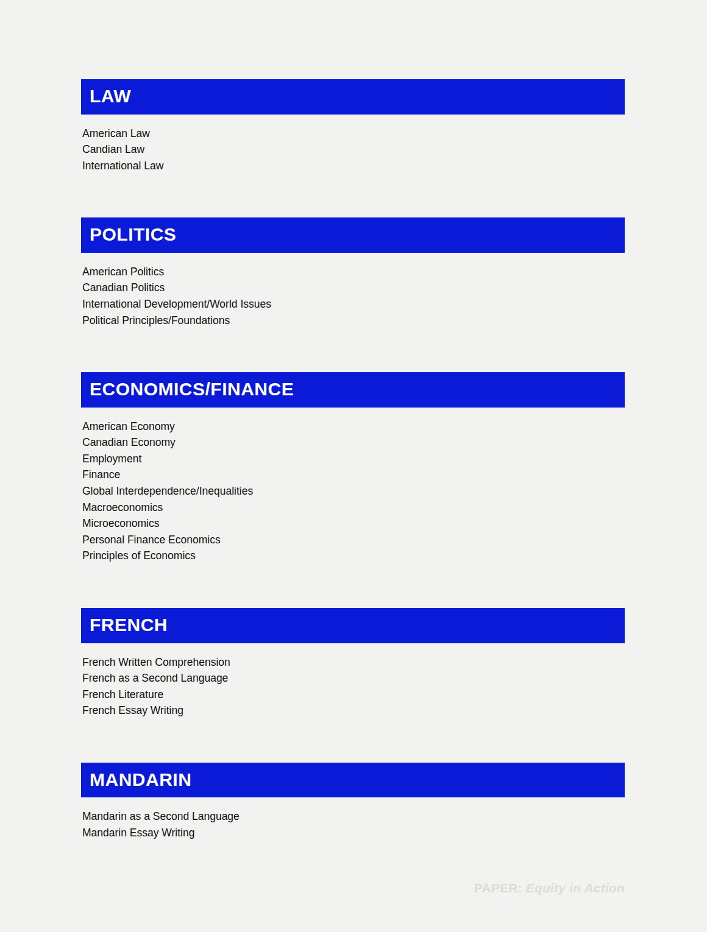Law
American Law
Candian Law
International Law
Politics
American Politics
Canadian Politics
International Development/World Issues
Political Principles/Foundations
Economics/Finance
American Economy
Canadian Economy
Employment
Finance
Global Interdependence/Inequalities
Macroeconomics
Microeconomics
Personal Finance Economics
Principles of Economics
French
French Written Comprehension
French as a Second Language
French Literature
French Essay Writing
Mandarin
Mandarin as a Second Language
Mandarin Essay Writing
PAPER: Equity in Action